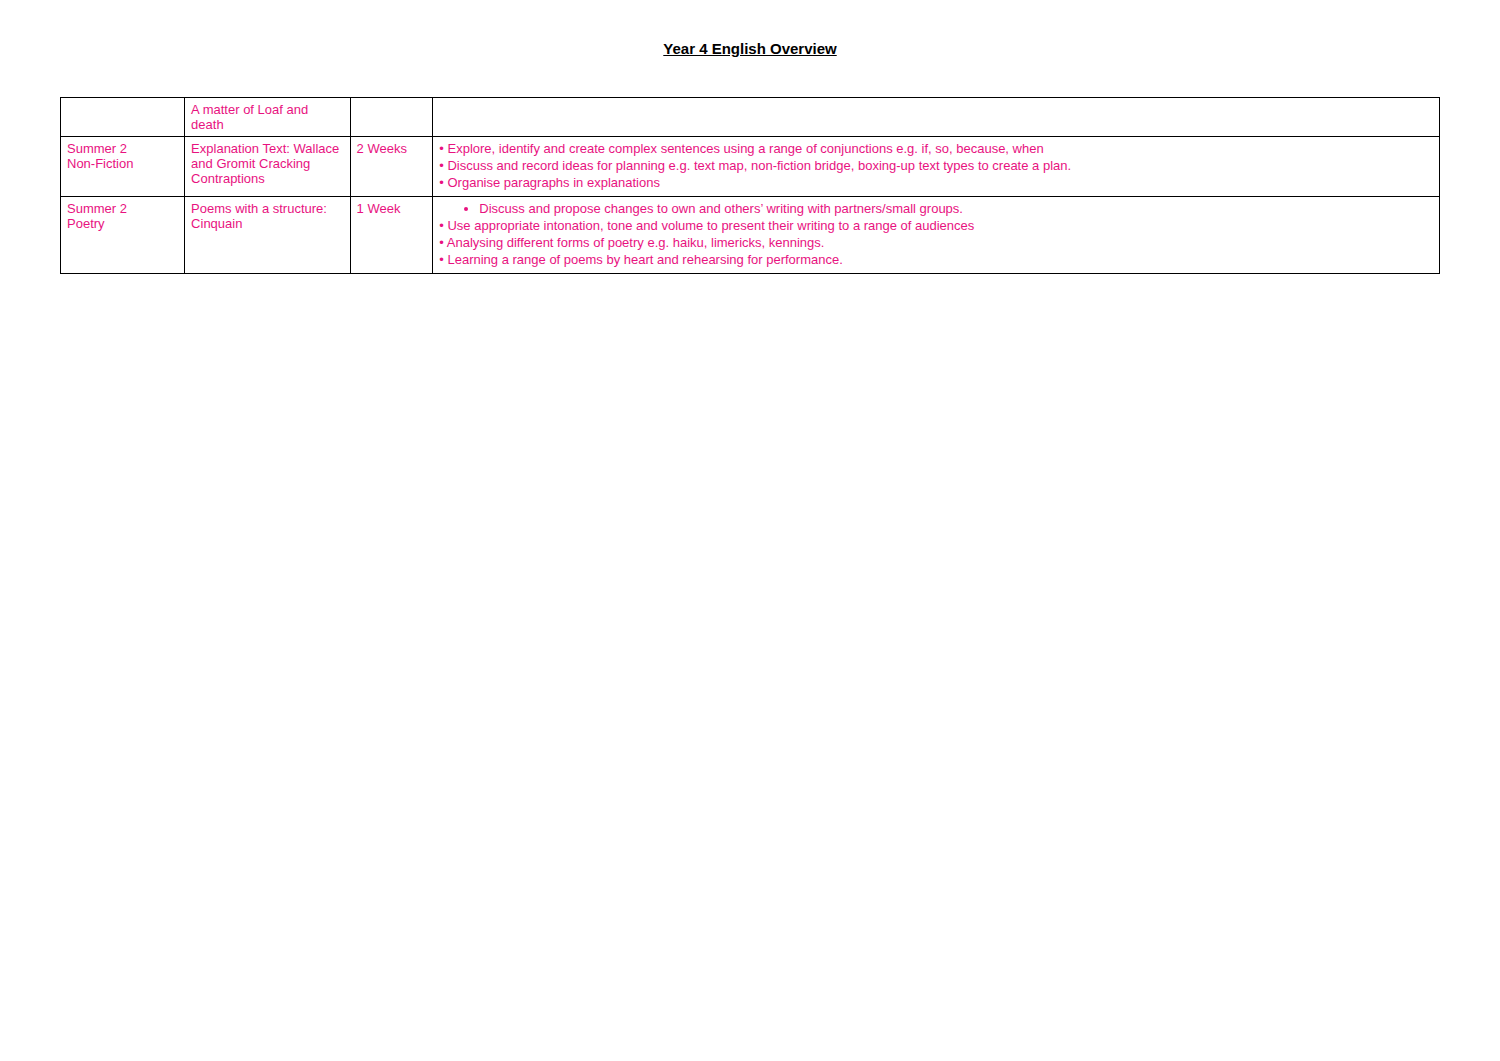Year 4 English Overview
| | A matter of Loaf and death | | |
| Summer 2 Non-Fiction | Explanation Text: Wallace and Gromit Cracking Contraptions | 2 Weeks | • Explore, identify and create complex sentences using a range of conjunctions e.g. if, so, because, when • Discuss and record ideas for planning e.g. text map, non-fiction bridge, boxing-up text types to create a plan. • Organise paragraphs in explanations |
| Summer 2 Poetry | Poems with a structure: Cinquain | 1 Week | Discuss and propose changes to own and others’ writing with partners/small groups. • Use appropriate intonation, tone and volume to present their writing to a range of audiences • Analysing different forms of poetry e.g. haiku, limericks, kennings. • Learning a range of poems by heart and rehearsing for performance. |